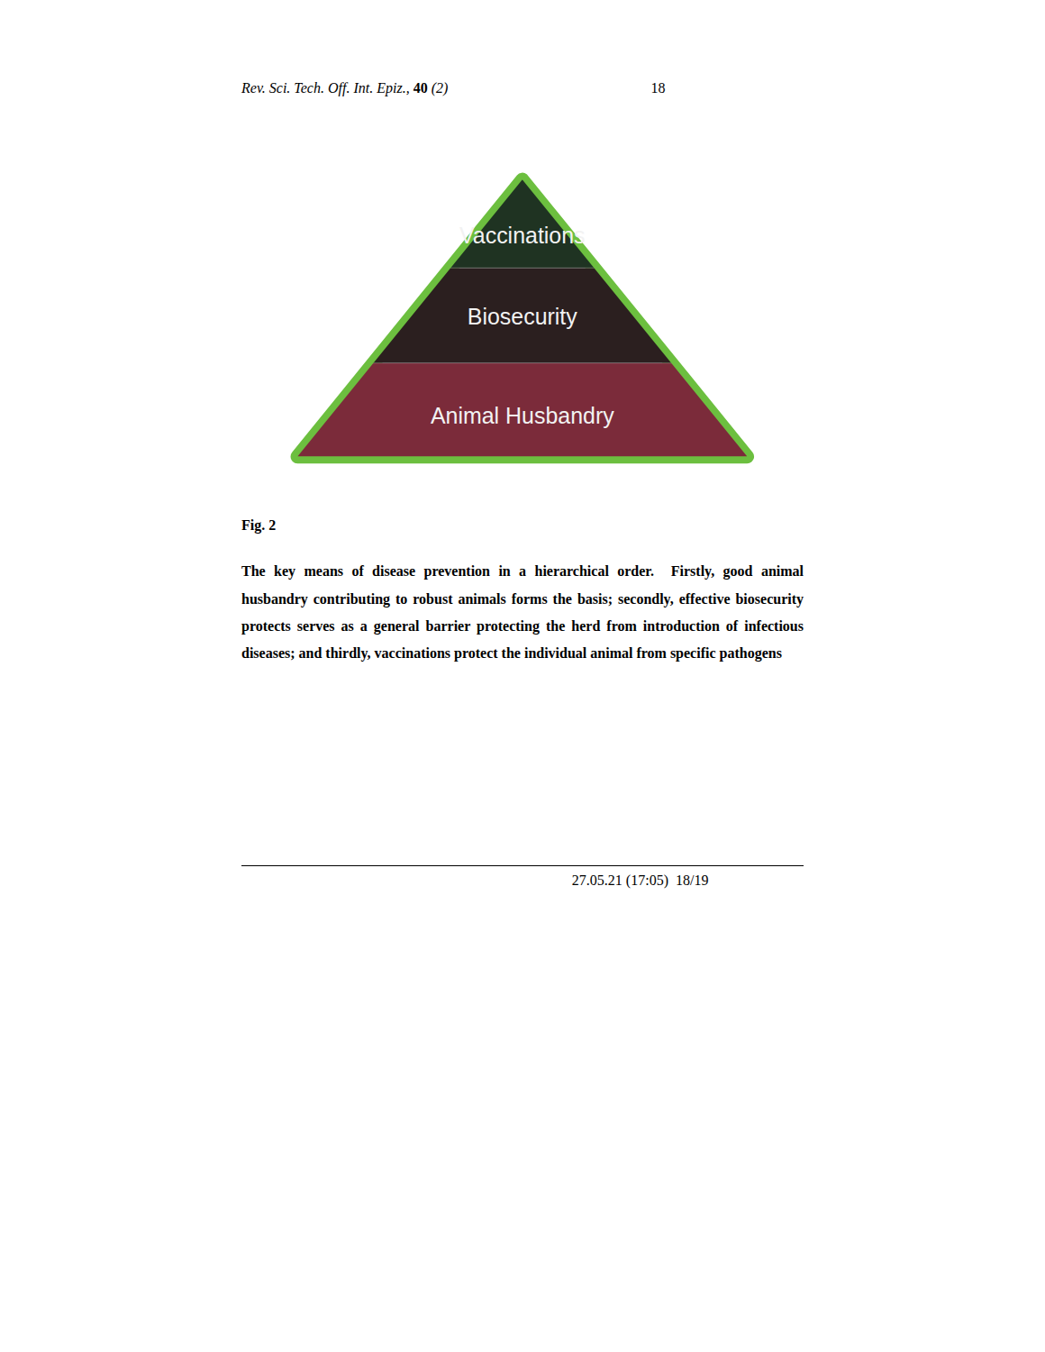Rev. Sci. Tech. Off. Int. Epiz., 40 (2)
18
Vaccinations Biosecurity Animal Husbandry
Fig. 2
The key means of disease prevention in a hierarchical order. Firstly, good animal husbandry contributing to robust animals forms the basis; secondly, effective biosecurity protects serves as a general barrier protecting the herd from introduction of infectious diseases; and thirdly, vaccinations protect the individual animal from specific pathogens
27.05.21 (17:05) 18/19